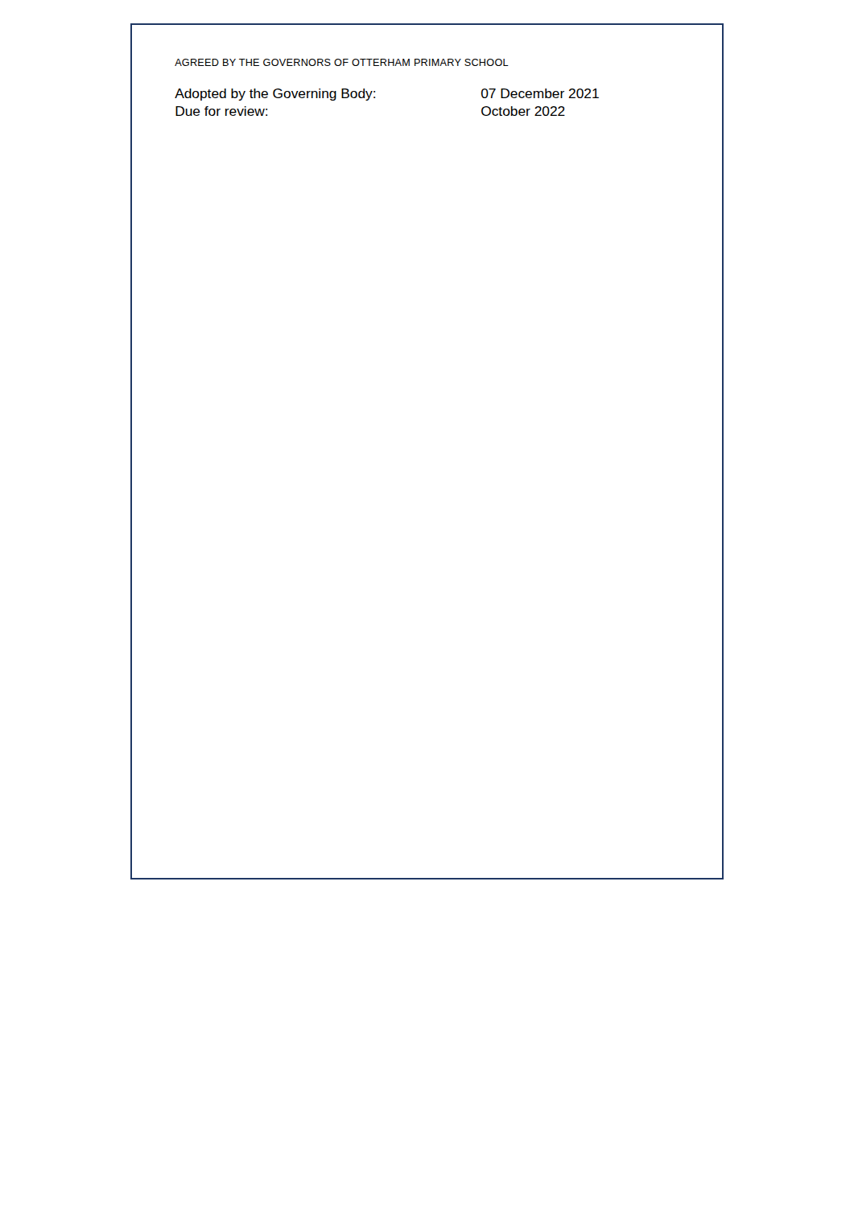Agreed by the Governors of Otterham Primary School
| Adopted by the Governing Body: | 07 December 2021 |
| Due for review: | October 2022 |